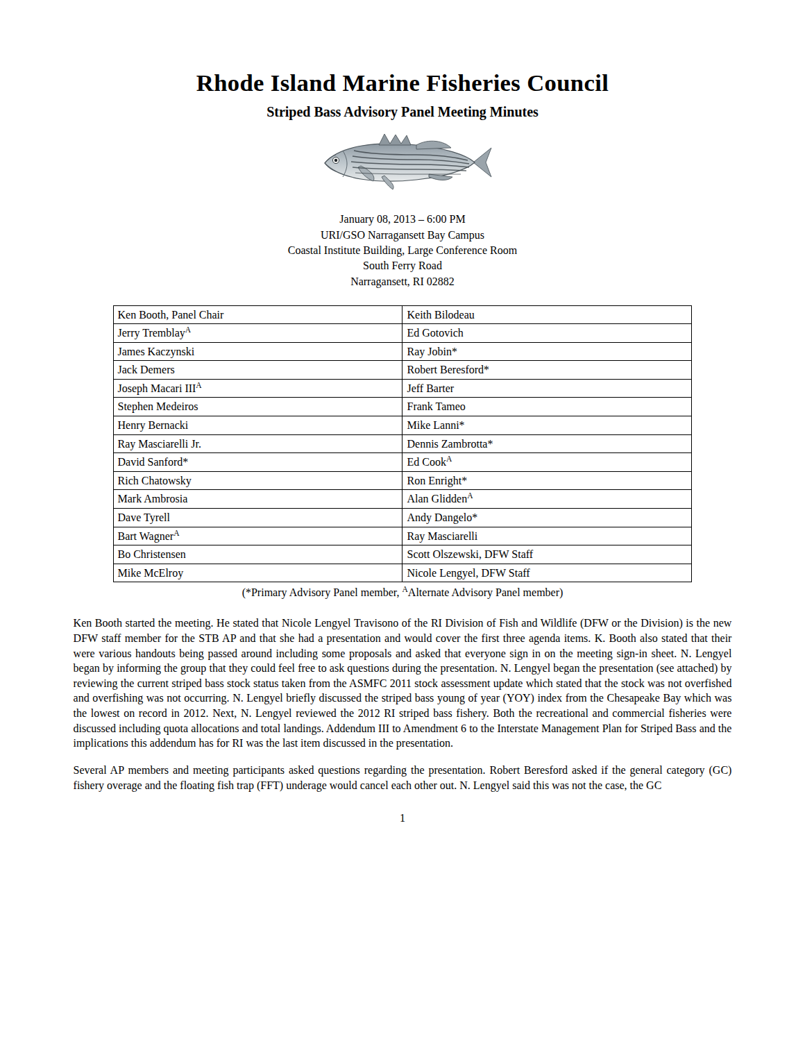Rhode Island Marine Fisheries Council
Striped Bass Advisory Panel Meeting Minutes
January 08, 2013 – 6:00 PM
URI/GSO Narragansett Bay Campus
Coastal Institute Building, Large Conference Room
South Ferry Road
Narragansett, RI 02882
| Ken Booth, Panel Chair | Keith Bilodeau |
| Jerry Tremblay A | Ed Gotovich |
| James Kaczynski | Ray Jobin* |
| Jack Demers | Robert Beresford* |
| Joseph Macari III A | Jeff Barter |
| Stephen Medeiros | Frank Tameo |
| Henry Bernacki | Mike Lanni* |
| Ray Masciarelli Jr. | Dennis Zambrotta* |
| David Sanford* | Ed Cook A |
| Rich Chatowsky | Ron Enright* |
| Mark Ambrosia | Alan Glidden A |
| Dave Tyrell | Andy Dangelo* |
| Bart Wagner A | Ray Masciarelli |
| Bo Christensen | Scott Olszewski, DFW Staff |
| Mike McElroy | Nicole Lengyel, DFW Staff |
(*Primary Advisory Panel member, AAlternate Advisory Panel member)
Ken Booth started the meeting. He stated that Nicole Lengyel Travisono of the RI Division of Fish and Wildlife (DFW or the Division) is the new DFW staff member for the STB AP and that she had a presentation and would cover the first three agenda items. K. Booth also stated that their were various handouts being passed around including some proposals and asked that everyone sign in on the meeting sign-in sheet. N. Lengyel began by informing the group that they could feel free to ask questions during the presentation. N. Lengyel began the presentation (see attached) by reviewing the current striped bass stock status taken from the ASMFC 2011 stock assessment update which stated that the stock was not overfished and overfishing was not occurring. N. Lengyel briefly discussed the striped bass young of year (YOY) index from the Chesapeake Bay which was the lowest on record in 2012. Next, N. Lengyel reviewed the 2012 RI striped bass fishery. Both the recreational and commercial fisheries were discussed including quota allocations and total landings. Addendum III to Amendment 6 to the Interstate Management Plan for Striped Bass and the implications this addendum has for RI was the last item discussed in the presentation.
Several AP members and meeting participants asked questions regarding the presentation. Robert Beresford asked if the general category (GC) fishery overage and the floating fish trap (FFT) underage would cancel each other out. N. Lengyel said this was not the case, the GC
1